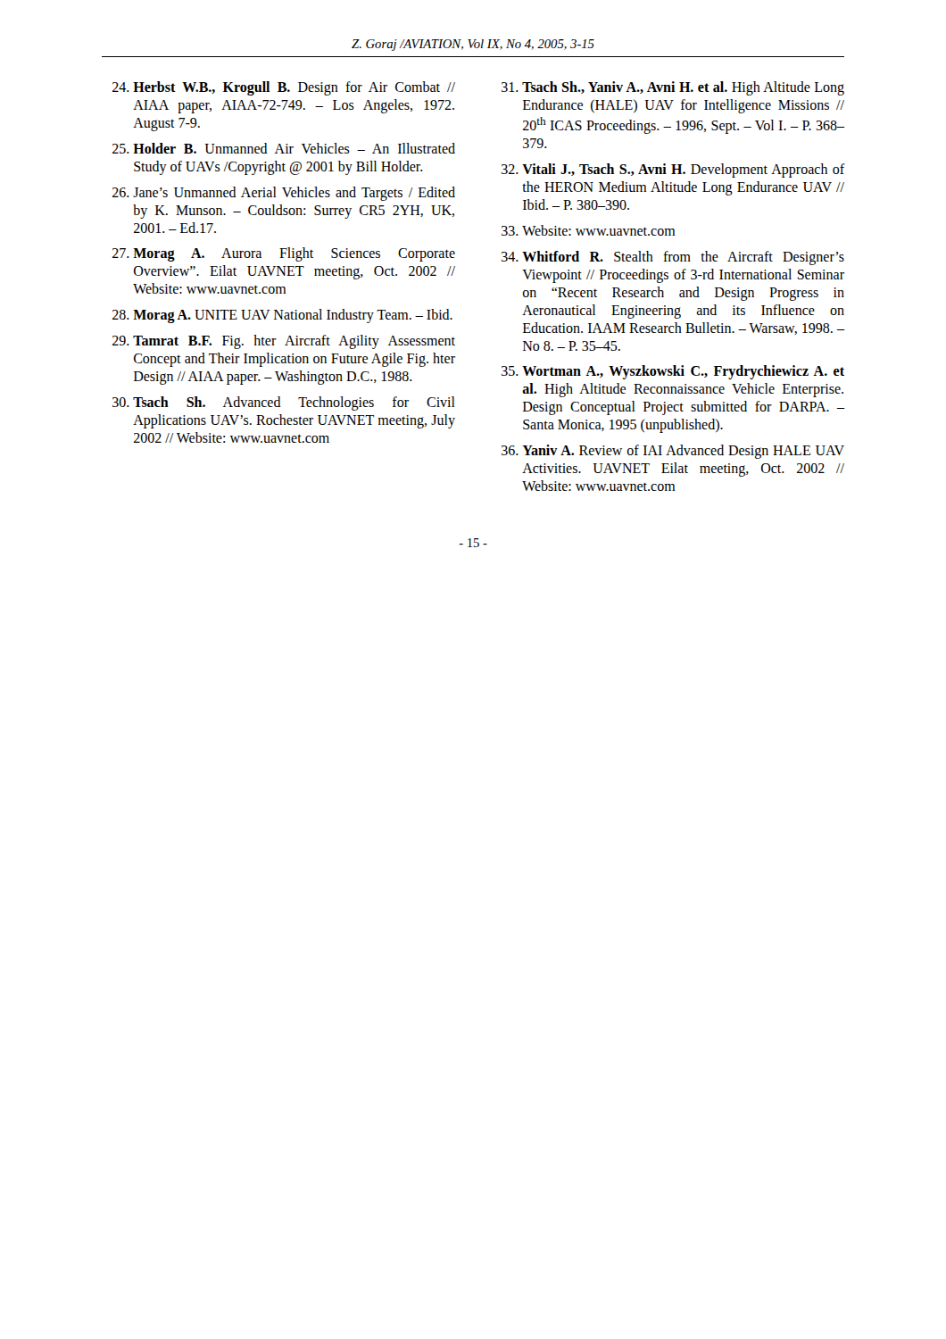Z. Goraj /AVIATION, Vol IX, No 4, 2005, 3-15
Herbst W.B., Krogull B. Design for Air Combat // AIAA paper, AIAA-72-749. – Los Angeles, 1972. August 7-9.
Holder B. Unmanned Air Vehicles – An Illustrated Study of UAVs /Copyright @ 2001 by Bill Holder.
Jane’s Unmanned Aerial Vehicles and Targets / Edited by K. Munson. – Couldson: Surrey CR5 2YH, UK, 2001. – Ed.17.
Morag A. Aurora Flight Sciences Corporate Overview”. Eilat UAVNET meeting, Oct. 2002 // Website: www.uavnet.com
Morag A. UNITE UAV National Industry Team. – Ibid.
Tamrat B.F. Fig. hter Aircraft Agility Assessment Concept and Their Implication on Future Agile Fig. hter Design // AIAA paper. – Washington D.C., 1988.
Tsach Sh. Advanced Technologies for Civil Applications UAV’s. Rochester UAVNET meeting, July 2002 // Website: www.uavnet.com
Tsach Sh., Yaniv A., Avni H. et al. High Altitude Long Endurance (HALE) UAV for Intelligence Missions // 20th ICAS Proceedings. – 1996, Sept. – Vol I. – P. 368–379.
Vitali J., Tsach S., Avni H. Development Approach of the HERON Medium Altitude Long Endurance UAV // Ibid. – P. 380–390.
Website: www.uavnet.com
Whitford R. Stealth from the Aircraft Designer’s Viewpoint // Proceedings of 3-rd International Seminar on “Recent Research and Design Progress in Aeronautical Engineering and its Influence on Education. IAAM Research Bulletin. – Warsaw, 1998. – No 8. – P. 35–45.
Wortman A., Wyszkowski C., Frydrychiewicz A. et al. High Altitude Reconnaissance Vehicle Enterprise. Design Conceptual Project submitted for DARPA. – Santa Monica, 1995 (unpublished).
Yaniv A. Review of IAI Advanced Design HALE UAV Activities. UAVNET Eilat meeting, Oct. 2002 // Website: www.uavnet.com
- 15 -